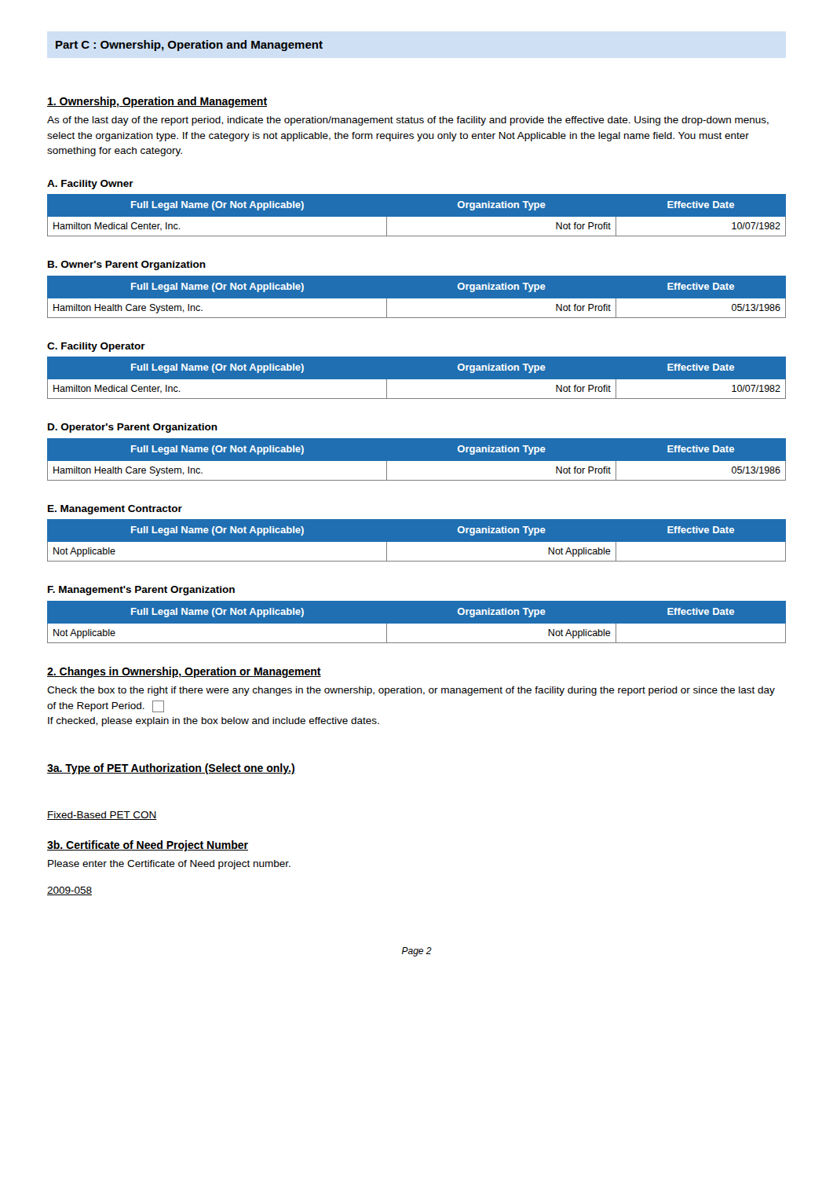Part C : Ownership, Operation and Management
1. Ownership, Operation and Management
As of the last day of the report period, indicate the operation/management status of the facility and provide the effective date. Using the drop-down menus, select the organization type. If the category is not applicable, the form requires you only to enter Not Applicable in the legal name field. You must enter something for each category.
A. Facility Owner
| Full Legal Name (Or Not Applicable) | Organization Type | Effective Date |
| --- | --- | --- |
| Hamilton Medical Center, Inc. | Not for Profit | 10/07/1982 |
B. Owner's Parent Organization
| Full Legal Name (Or Not Applicable) | Organization Type | Effective Date |
| --- | --- | --- |
| Hamilton Health Care System, Inc. | Not for Profit | 05/13/1986 |
C. Facility Operator
| Full Legal Name (Or Not Applicable) | Organization Type | Effective Date |
| --- | --- | --- |
| Hamilton Medical Center, Inc. | Not for Profit | 10/07/1982 |
D. Operator's Parent Organization
| Full Legal Name (Or Not Applicable) | Organization Type | Effective Date |
| --- | --- | --- |
| Hamilton Health Care System, Inc. | Not for Profit | 05/13/1986 |
E. Management Contractor
| Full Legal Name (Or Not Applicable) | Organization Type | Effective Date |
| --- | --- | --- |
| Not Applicable | Not Applicable | |
F. Management's Parent Organization
| Full Legal Name (Or Not Applicable) | Organization Type | Effective Date |
| --- | --- | --- |
| Not Applicable | Not Applicable | |
2. Changes in Ownership, Operation or Management
Check the box to the right if there were any changes in the ownership, operation, or management of the facility during the report period or since the last day of the Report Period.
If checked, please explain in the box below and include effective dates.
3a. Type of PET Authorization (Select one only.)
Fixed-Based PET CON
3b. Certificate of Need Project Number
Please enter the Certificate of Need project number.
2009-058
Page 2